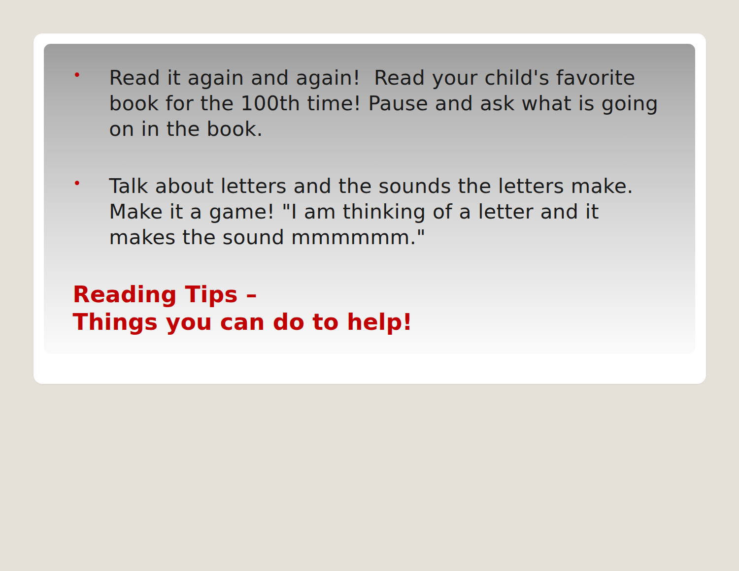Read it again and again! Read your child's favorite book for the 100th time! Pause and ask what is going on in the book.
Talk about letters and the sounds the letters make. Make it a game! "I am thinking of a letter and it makes the sound mmmmmm."
Reading Tips –
Things you can do to help!